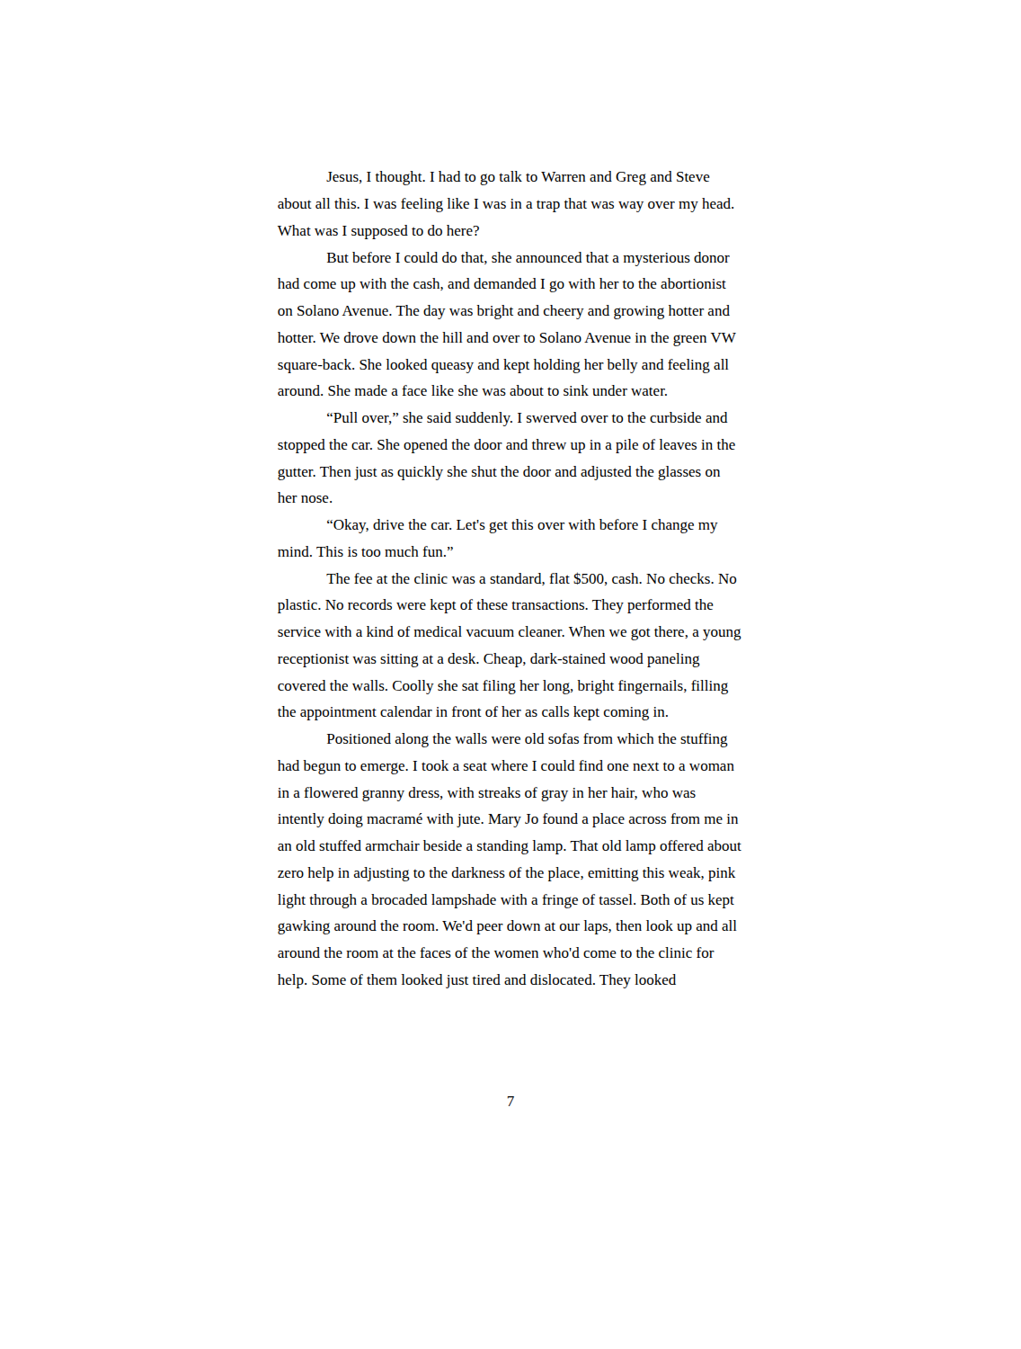Jesus, I thought. I had to go talk to Warren and Greg and Steve about all this. I was feeling like I was in a trap that was way over my head. What was I supposed to do here?
But before I could do that, she announced that a mysterious donor had come up with the cash, and demanded I go with her to the abortionist on Solano Avenue. The day was bright and cheery and growing hotter and hotter. We drove down the hill and over to Solano Avenue in the green VW square-back. She looked queasy and kept holding her belly and feeling all around. She made a face like she was about to sink under water.
“Pull over,” she said suddenly. I swerved over to the curbside and stopped the car. She opened the door and threw up in a pile of leaves in the gutter. Then just as quickly she shut the door and adjusted the glasses on her nose.
“Okay, drive the car. Let's get this over with before I change my mind. This is too much fun.”
The fee at the clinic was a standard, flat $500, cash. No checks. No plastic. No records were kept of these transactions. They performed the service with a kind of medical vacuum cleaner. When we got there, a young receptionist was sitting at a desk. Cheap, dark-stained wood paneling covered the walls. Coolly she sat filing her long, bright fingernails, filling the appointment calendar in front of her as calls kept coming in.
Positioned along the walls were old sofas from which the stuffing had begun to emerge. I took a seat where I could find one next to a woman in a flowered granny dress, with streaks of gray in her hair, who was intently doing macramé with jute. Mary Jo found a place across from me in an old stuffed armchair beside a standing lamp. That old lamp offered about zero help in adjusting to the darkness of the place, emitting this weak, pink light through a brocaded lampshade with a fringe of tassel. Both of us kept gawking around the room. We'd peer down at our laps, then look up and all around the room at the faces of the women who'd come to the clinic for help. Some of them looked just tired and dislocated. They looked
7